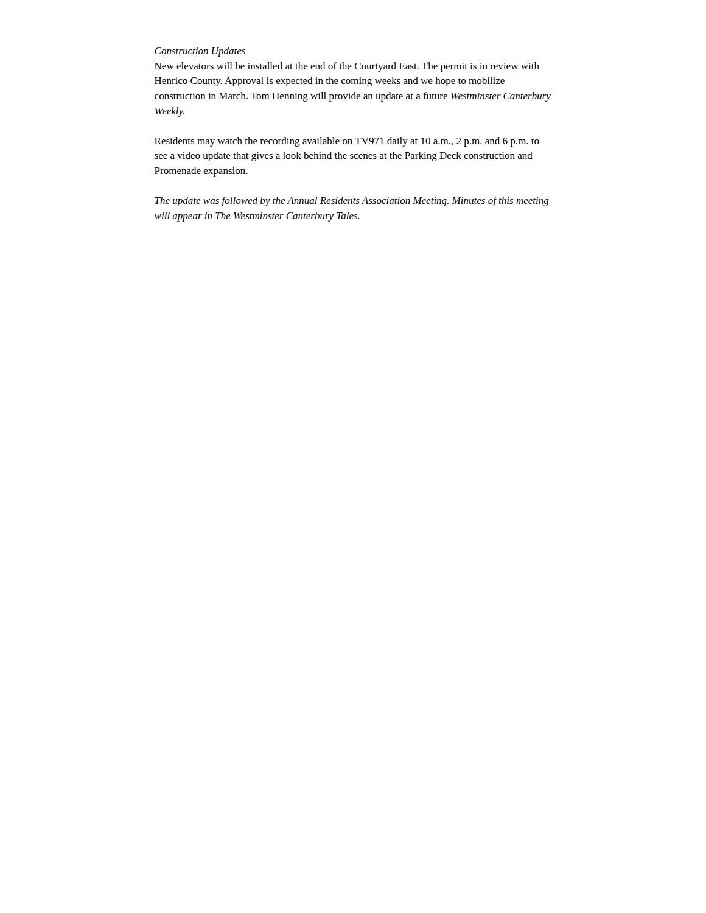Construction Updates
New elevators will be installed at the end of the Courtyard East. The permit is in review with Henrico County. Approval is expected in the coming weeks and we hope to mobilize construction in March. Tom Henning will provide an update at a future Westminster Canterbury Weekly.
Residents may watch the recording available on TV971 daily at 10 a.m., 2 p.m. and 6 p.m. to see a video update that gives a look behind the scenes at the Parking Deck construction and Promenade expansion.
The update was followed by the Annual Residents Association Meeting. Minutes of this meeting will appear in The Westminster Canterbury Tales.